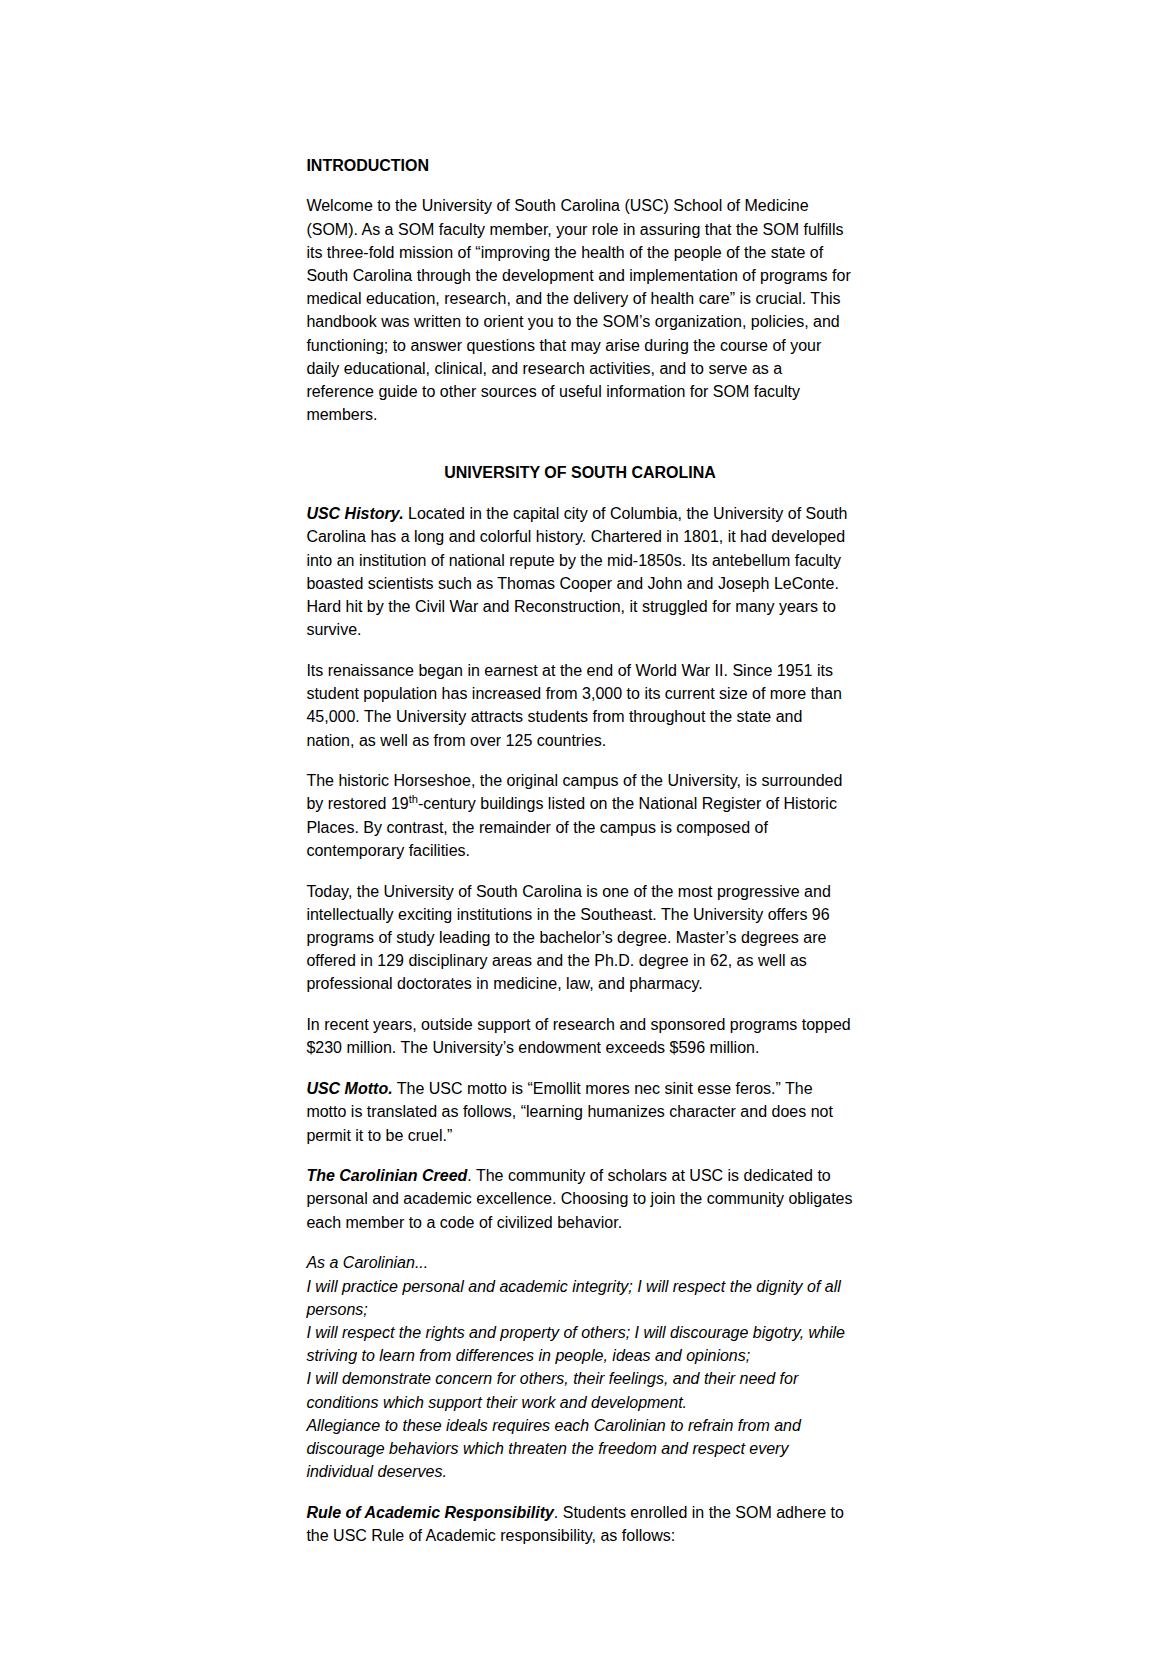INTRODUCTION
Welcome to the University of South Carolina (USC) School of Medicine (SOM). As a SOM faculty member, your role in assuring that the SOM fulfills its three-fold mission of “improving the health of the people of the state of South Carolina through the development and implementation of programs for medical education, research, and the delivery of health care” is crucial. This handbook was written to orient you to the SOM’s organization, policies, and functioning; to answer questions that may arise during the course of your daily educational, clinical, and research activities, and to serve as a reference guide to other sources of useful information for SOM faculty members.
UNIVERSITY OF SOUTH CAROLINA
USC History. Located in the capital city of Columbia, the University of South Carolina has a long and colorful history. Chartered in 1801, it had developed into an institution of national repute by the mid-1850s. Its antebellum faculty boasted scientists such as Thomas Cooper and John and Joseph LeConte. Hard hit by the Civil War and Reconstruction, it struggled for many years to survive.
Its renaissance began in earnest at the end of World War II. Since 1951 its student population has increased from 3,000 to its current size of more than 45,000. The University attracts students from throughout the state and nation, as well as from over 125 countries.
The historic Horseshoe, the original campus of the University, is surrounded by restored 19th-century buildings listed on the National Register of Historic Places. By contrast, the remainder of the campus is composed of contemporary facilities.
Today, the University of South Carolina is one of the most progressive and intellectually exciting institutions in the Southeast. The University offers 96 programs of study leading to the bachelor’s degree. Master’s degrees are offered in 129 disciplinary areas and the Ph.D. degree in 62, as well as professional doctorates in medicine, law, and pharmacy.
In recent years, outside support of research and sponsored programs topped $230 million. The University’s endowment exceeds $596 million.
USC Motto. The USC motto is “Emollit mores nec sinit esse feros.” The motto is translated as follows, “learning humanizes character and does not permit it to be cruel.”
The Carolinian Creed. The community of scholars at USC is dedicated to personal and academic excellence. Choosing to join the community obligates each member to a code of civilized behavior.
As a Carolinian...
I will practice personal and academic integrity; I will respect the dignity of all persons;
I will respect the rights and property of others; I will discourage bigotry, while striving to learn from differences in people, ideas and opinions;
I will demonstrate concern for others, their feelings, and their need for conditions which support their work and development.
Allegiance to these ideals requires each Carolinian to refrain from and discourage behaviors which threaten the freedom and respect every individual deserves.
Rule of Academic Responsibility. Students enrolled in the SOM adhere to the USC Rule of Academic responsibility, as follows: